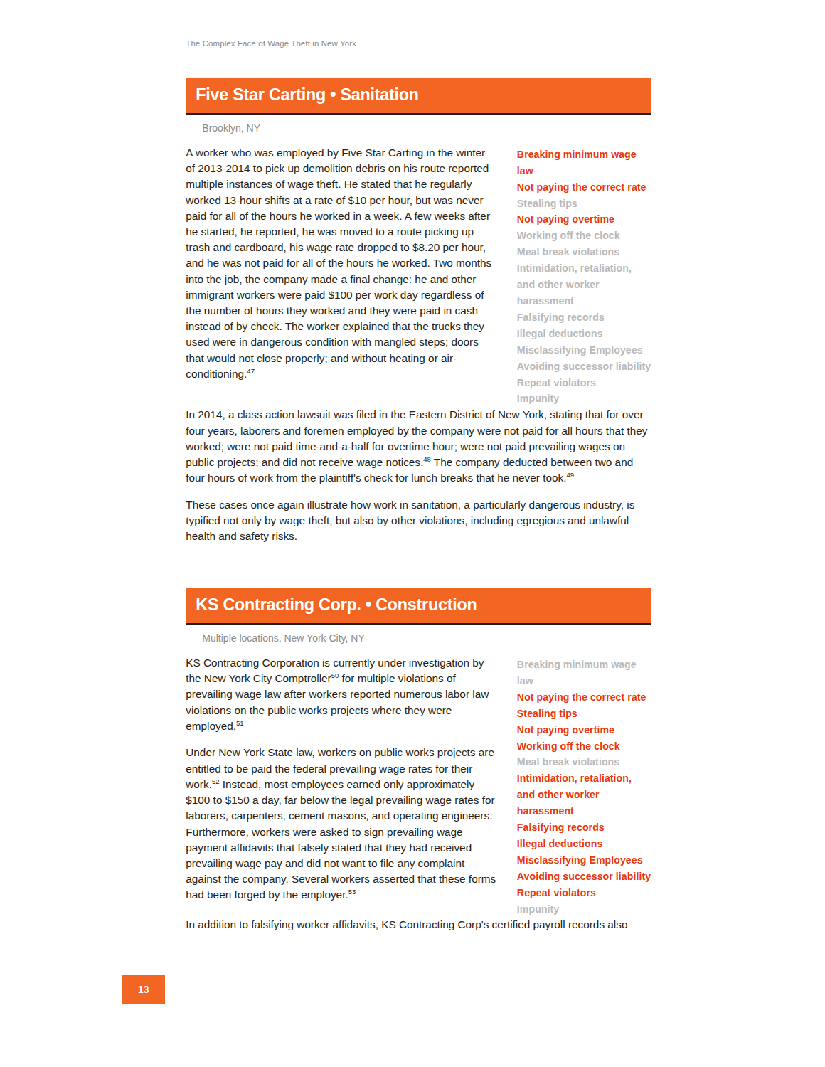The Complex Face of Wage Theft in New York
Five Star Carting • Sanitation
Brooklyn, NY
A worker who was employed by Five Star Carting in the winter of 2013-2014 to pick up demolition debris on his route reported multiple instances of wage theft. He stated that he regularly worked 13-hour shifts at a rate of $10 per hour, but was never paid for all of the hours he worked in a week. A few weeks after he started, he reported, he was moved to a route picking up trash and cardboard, his wage rate dropped to $8.20 per hour, and he was not paid for all of the hours he worked. Two months into the job, the company made a final change: he and other immigrant workers were paid $100 per work day regardless of the number of hours they worked and they were paid in cash instead of by check. The worker explained that the trucks they used were in dangerous condition with mangled steps; doors that would not close properly; and without heating or air-conditioning.47
Breaking minimum wage law
Not paying the correct rate
Stealing tips
Not paying overtime
Working off the clock
Meal break violations
Intimidation, retaliation, and other worker harassment
Falsifying records
Illegal deductions
Misclassifying Employees
Avoiding successor liability
Repeat violators
Impunity
In 2014, a class action lawsuit was filed in the Eastern District of New York, stating that for over four years, laborers and foremen employed by the company were not paid for all hours that they worked; were not paid time-and-a-half for overtime hour; were not paid prevailing wages on public projects; and did not receive wage notices.48 The company deducted between two and four hours of work from the plaintiff's check for lunch breaks that he never took.49
These cases once again illustrate how work in sanitation, a particularly dangerous industry, is typified not only by wage theft, but also by other violations, including egregious and unlawful health and safety risks.
KS Contracting Corp. • Construction
Multiple locations, New York City, NY
KS Contracting Corporation is currently under investigation by the New York City Comptroller50 for multiple violations of prevailing wage law after workers reported numerous labor law violations on the public works projects where they were employed.51
Under New York State law, workers on public works projects are entitled to be paid the federal prevailing wage rates for their work.52 Instead, most employees earned only approximately $100 to $150 a day, far below the legal prevailing wage rates for laborers, carpenters, cement masons, and operating engineers. Furthermore, workers were asked to sign prevailing wage payment affidavits that falsely stated that they had received prevailing wage pay and did not want to file any complaint against the company. Several workers asserted that these forms had been forged by the employer.53
Breaking minimum wage law
Not paying the correct rate
Stealing tips
Not paying overtime
Working off the clock
Meal break violations
Intimidation, retaliation, and other worker harassment
Falsifying records
Illegal deductions
Misclassifying Employees
Avoiding successor liability
Repeat violators
Impunity
In addition to falsifying worker affidavits, KS Contracting Corp's certified payroll records also
13